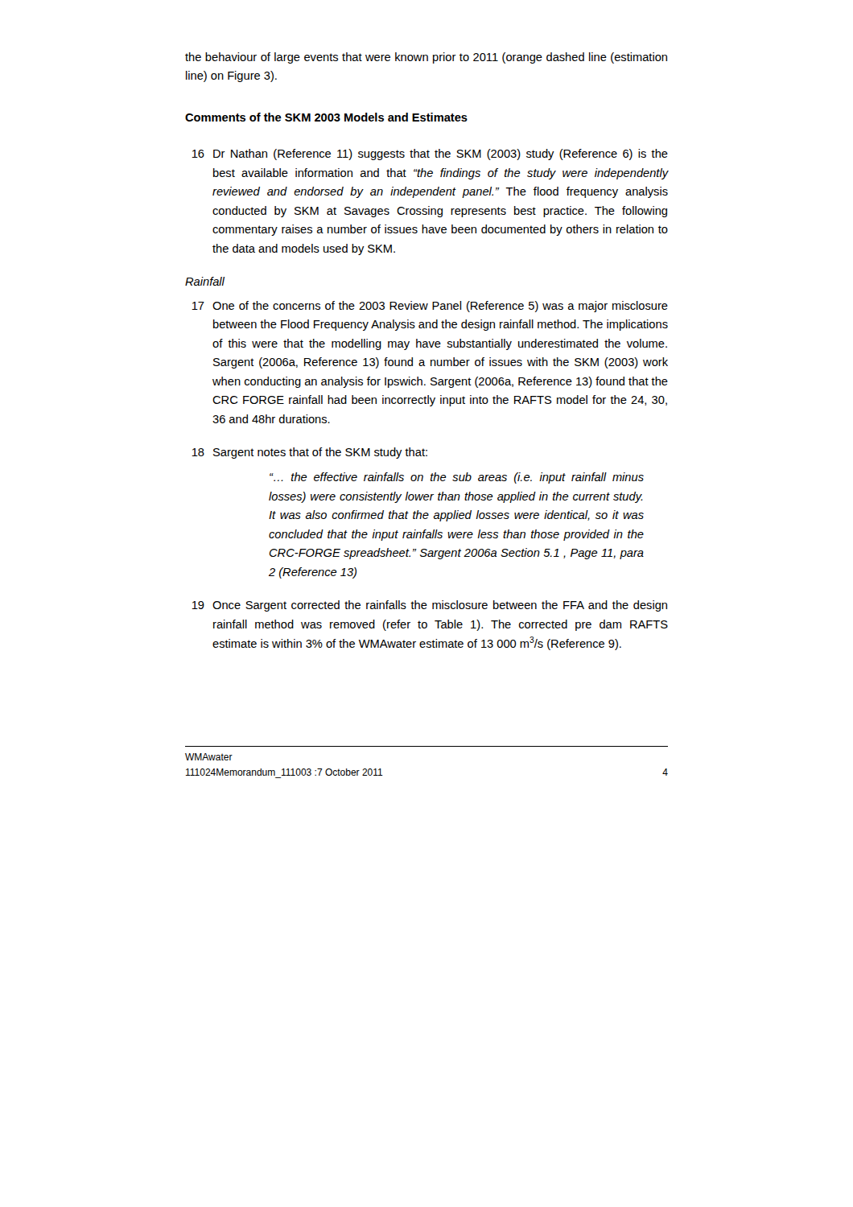the behaviour of large events that were known prior to 2011 (orange dashed line (estimation line) on Figure 3).
Comments of the SKM 2003 Models and Estimates
16
Dr Nathan (Reference 11) suggests that the SKM (2003) study (Reference 6) is the best available information and that “the findings of the study were independently reviewed and endorsed by an independent panel.” The flood frequency analysis conducted by SKM at Savages Crossing represents best practice. The following commentary raises a number of issues have been documented by others in relation to the data and models used by SKM.
Rainfall
17
One of the concerns of the 2003 Review Panel (Reference 5) was a major misclosure between the Flood Frequency Analysis and the design rainfall method. The implications of this were that the modelling may have substantially underestimated the volume. Sargent (2006a, Reference 13) found a number of issues with the SKM (2003) work when conducting an analysis for Ipswich. Sargent (2006a, Reference 13) found that the CRC FORGE rainfall had been incorrectly input into the RAFTS model for the 24, 30, 36 and 48hr durations.
18
Sargent notes that of the SKM study that:
“… the effective rainfalls on the sub areas (i.e. input rainfall minus losses) were consistently lower than those applied in the current study. It was also confirmed that the applied losses were identical, so it was concluded that the input rainfalls were less than those provided in the CRC-FORGE spreadsheet.” Sargent 2006a Section 5.1 , Page 11, para 2 (Reference 13)
19
Once Sargent corrected the rainfalls the misclosure between the FFA and the design rainfall method was removed (refer to Table 1). The corrected pre dam RAFTS estimate is within 3% of the WMAwater estimate of 13 000 m3/s (Reference 9).
WMAwater
111024Memorandum_111003 :7 October 2011
4